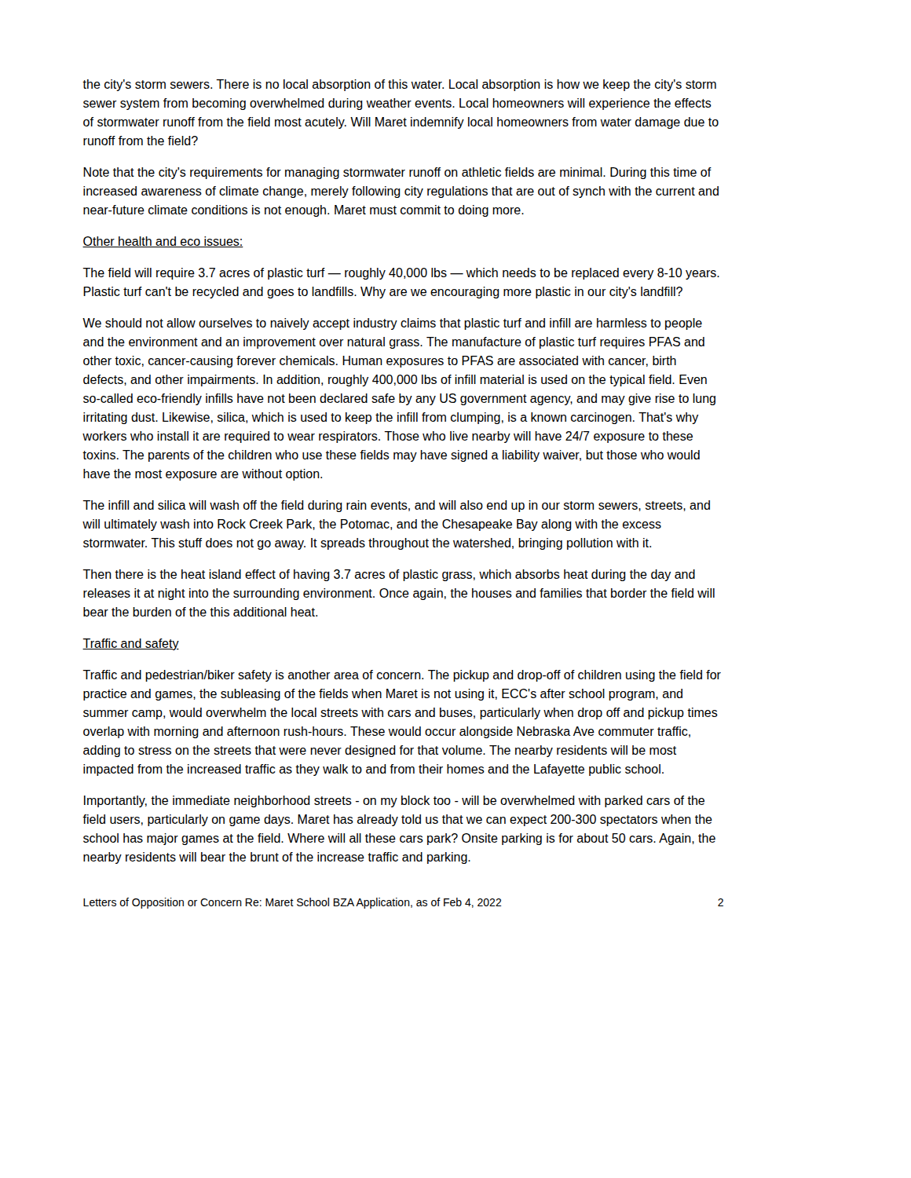the city's storm sewers. There is no local absorption of this water. Local absorption is how we keep the city's storm sewer system from becoming overwhelmed during weather events. Local homeowners will experience the effects of stormwater runoff from the field most acutely. Will Maret indemnify local homeowners from water damage due to runoff from the field?
Note that the city's requirements for managing stormwater runoff on athletic fields are minimal. During this time of increased awareness of climate change, merely following city regulations that are out of synch with the current and near-future climate conditions is not enough. Maret must commit to doing more.
Other health and eco issues:
The field will require 3.7 acres of plastic turf — roughly 40,000 lbs — which needs to be replaced every 8-10 years. Plastic turf can't be recycled and goes to landfills. Why are we encouraging more plastic in our city's landfill?
We should not allow ourselves to naively accept industry claims that plastic turf and infill are harmless to people and the environment and an improvement over natural grass. The manufacture of plastic turf requires PFAS and other toxic, cancer-causing forever chemicals. Human exposures to PFAS are associated with cancer, birth defects, and other impairments. In addition, roughly 400,000 lbs of infill material is used on the typical field. Even so-called eco-friendly infills have not been declared safe by any US government agency, and may give rise to lung irritating dust. Likewise, silica, which is used to keep the infill from clumping, is a known carcinogen. That's why workers who install it are required to wear respirators. Those who live nearby will have 24/7 exposure to these toxins. The parents of the children who use these fields may have signed a liability waiver, but those who would have the most exposure are without option.
The infill and silica will wash off the field during rain events, and will also end up in our storm sewers, streets, and will ultimately wash into Rock Creek Park, the Potomac, and the Chesapeake Bay along with the excess stormwater. This stuff does not go away. It spreads throughout the watershed, bringing pollution with it.
Then there is the heat island effect of having 3.7 acres of plastic grass, which absorbs heat during the day and releases it at night into the surrounding environment. Once again, the houses and families that border the field will bear the burden of the this additional heat.
Traffic and safety
Traffic and pedestrian/biker safety is another area of concern. The pickup and drop-off of children using the field for practice and games, the subleasing of the fields when Maret is not using it, ECC's after school program, and summer camp, would overwhelm the local streets with cars and buses, particularly when drop off and pickup times overlap with morning and afternoon rush-hours. These would occur alongside Nebraska Ave commuter traffic, adding to stress on the streets that were never designed for that volume. The nearby residents will be most impacted from the increased traffic as they walk to and from their homes and the Lafayette public school.
Importantly, the immediate neighborhood streets - on my block too - will be overwhelmed with parked cars of the field users, particularly on game days. Maret has already told us that we can expect 200-300 spectators when the school has major games at the field. Where will all these cars park? Onsite parking is for about 50 cars. Again, the nearby residents will bear the brunt of the increase traffic and parking.
Letters of Opposition or Concern Re: Maret School BZA Application, as of Feb 4, 2022 2